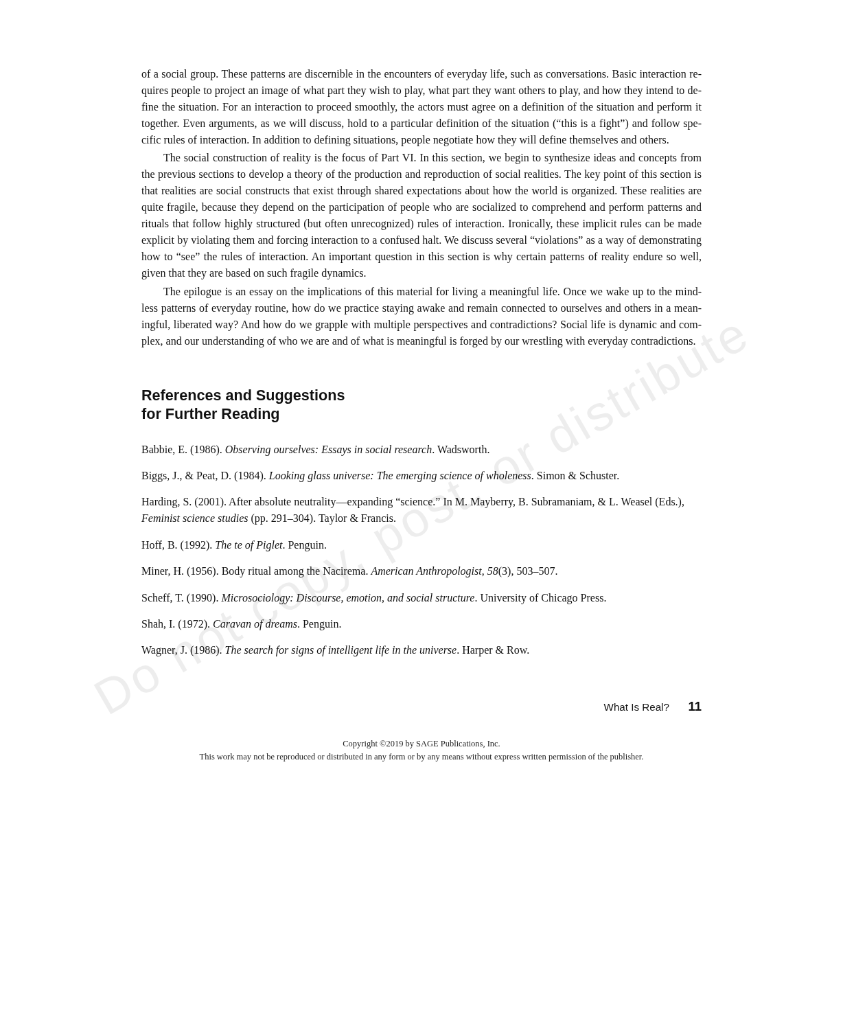Do not copy, post, or distribute
of a social group. These patterns are discernible in the encounters of everyday life, such as conversations. Basic interaction requires people to project an image of what part they wish to play, what part they want others to play, and how they intend to define the situation. For an interaction to proceed smoothly, the actors must agree on a definition of the situation and perform it together. Even arguments, as we will discuss, hold to a particular definition of the situation (“this is a fight”) and follow specific rules of interaction. In addition to defining situations, people negotiate how they will define themselves and others.
The social construction of reality is the focus of Part VI. In this section, we begin to synthesize ideas and concepts from the previous sections to develop a theory of the production and reproduction of social realities. The key point of this section is that realities are social constructs that exist through shared expectations about how the world is organized. These realities are quite fragile, because they depend on the participation of people who are socialized to comprehend and perform patterns and rituals that follow highly structured (but often unrecognized) rules of interaction. Ironically, these implicit rules can be made explicit by violating them and forcing interaction to a confused halt. We discuss several “violations” as a way of demonstrating how to “see” the rules of interaction. An important question in this section is why certain patterns of reality endure so well, given that they are based on such fragile dynamics.
The epilogue is an essay on the implications of this material for living a meaningful life. Once we wake up to the mindless patterns of everyday routine, how do we practice staying awake and remain connected to ourselves and others in a meaningful, liberated way? And how do we grapple with multiple perspectives and contradictions? Social life is dynamic and complex, and our understanding of who we are and of what is meaningful is forged by our wrestling with everyday contradictions.
References and Suggestions
for Further Reading
Babbie, E. (1986). Observing ourselves: Essays in social research. Wadsworth.
Biggs, J., & Peat, D. (1984). Looking glass universe: The emerging science of wholeness. Simon & Schuster.
Harding, S. (2001). After absolute neutrality—expanding “science.” In M. Mayberry, B. Subramaniam, & L. Weasel (Eds.), Feminist science studies (pp. 291–304). Taylor & Francis.
Hoff, B. (1992). The te of Piglet. Penguin.
Miner, H. (1956). Body ritual among the Nacirema. American Anthropologist, 58(3), 503–507.
Scheff, T. (1990). Microsociology: Discourse, emotion, and social structure. University of Chicago Press.
Shah, I. (1972). Caravan of dreams. Penguin.
Wagner, J. (1986). The search for signs of intelligent life in the universe. Harper & Row.
What Is Real?11
Copyright ©2019 by SAGE Publications, Inc.
This work may not be reproduced or distributed in any form or by any means without express written permission of the publisher.